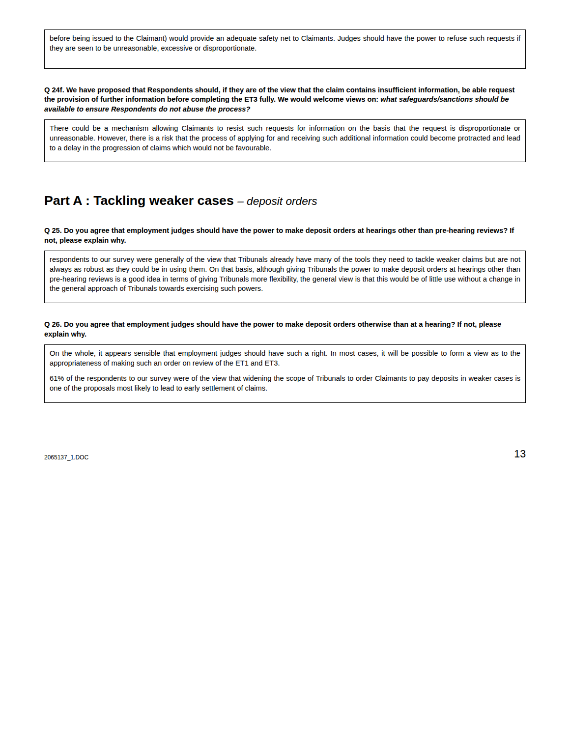before being issued to the Claimant) would provide an adequate safety net to Claimants. Judges should have the power to refuse such requests if they are seen to be unreasonable, excessive or disproportionate.
Q 24f. We have proposed that Respondents should, if they are of the view that the claim contains insufficient information, be able request the provision of further information before completing the ET3 fully. We would welcome views on: what safeguards/sanctions should be available to ensure Respondents do not abuse the process?
There could be a mechanism allowing Claimants to resist such requests for information on the basis that the request is disproportionate or unreasonable. However, there is a risk that the process of applying for and receiving such additional information could become protracted and lead to a delay in the progression of claims which would not be favourable.
Part A : Tackling weaker cases – deposit orders
Q 25. Do you agree that employment judges should have the power to make deposit orders at hearings other than pre-hearing reviews? If not, please explain why.
respondents to our survey were generally of the view that Tribunals already have many of the tools they need to tackle weaker claims but are not always as robust as they could be in using them. On that basis, although giving Tribunals the power to make deposit orders at hearings other than pre-hearing reviews is a good idea in terms of giving Tribunals more flexibility, the general view is that this would be of little use without a change in the general approach of Tribunals towards exercising such powers.
Q 26. Do you agree that employment judges should have the power to make deposit orders otherwise than at a hearing? If not, please explain why.
On the whole, it appears sensible that employment judges should have such a right. In most cases, it will be possible to form a view as to the appropriateness of making such an order on review of the ET1 and ET3.
61% of the respondents to our survey were of the view that widening the scope of Tribunals to order Claimants to pay deposits in weaker cases is one of the proposals most likely to lead to early settlement of claims.
2065137_1.DOC 13